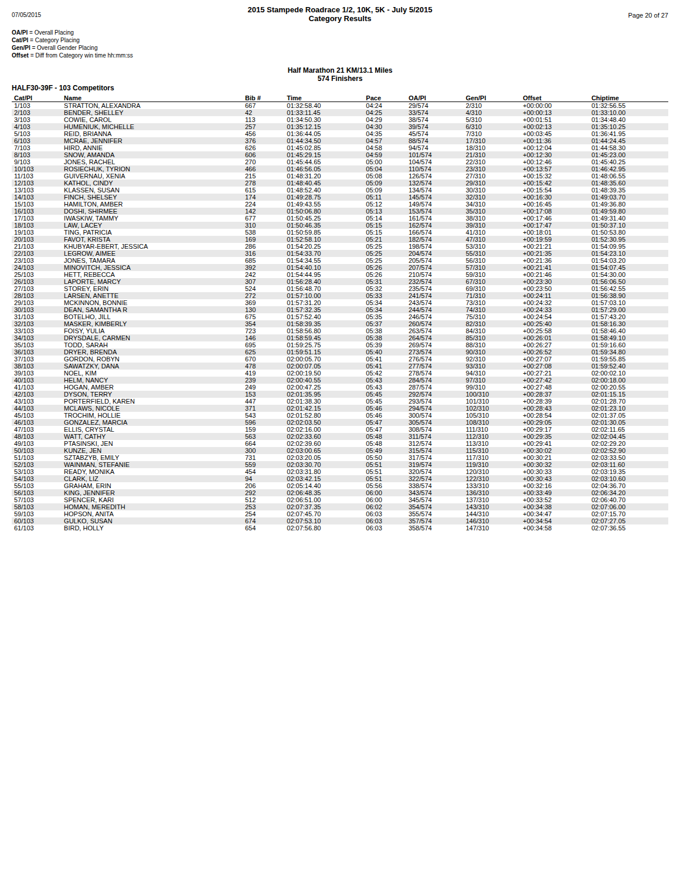07/05/2015
2015 Stampede Roadrace 1/2, 10K, 5K - July 5/2015
Category Results
Page 20 of 27
OA/Pl = Overall Placing
Cat/Pl = Category Placing
Gen/Pl = Overall Gender Placing
Offset = Diff from Category win time hh:mm:ss
Half Marathon 21 KM/13.1 Miles
574 Finishers
HALF30-39F - 103 Competitors
| Cat/Pl | Name | Bib # | Time | Pace | OA/Pl | Gen/Pl | Offset | Chiptime |
| --- | --- | --- | --- | --- | --- | --- | --- | --- |
| 1/103 | STRATTON, ALEXANDRA | 667 | 01:32:58.40 | 04:24 | 29/574 | 2/310 | +00:00:00 | 01:32:56.55 |
| 2/103 | BENDER, SHELLEY | 42 | 01:33:11.45 | 04:25 | 33/574 | 4/310 | +00:00:13 | 01:33:10.00 |
| 3/103 | COWIE, CAROL | 113 | 01:34:50.30 | 04:29 | 38/574 | 5/310 | +00:01:51 | 01:34:48.40 |
| 4/103 | HUMENIUK, MICHELLE | 257 | 01:35:12.15 | 04:30 | 39/574 | 6/310 | +00:02:13 | 01:35:10.25 |
| 5/103 | REID, BRIANNA | 456 | 01:36:44.05 | 04:35 | 45/574 | 7/310 | +00:03:45 | 01:36:41.95 |
| 6/103 | MCRAE, JENNIFER | 376 | 01:44:34.50 | 04:57 | 88/574 | 17/310 | +00:11:36 | 01:44:24.45 |
| 7/103 | HIRD, ANNIE | 626 | 01:45:02.85 | 04:58 | 94/574 | 18/310 | +00:12:04 | 01:44:58.30 |
| 8/103 | SNOW, AMANDA | 606 | 01:45:29.15 | 04:59 | 101/574 | 21/310 | +00:12:30 | 01:45:23.00 |
| 9/103 | JONES, RACHEL | 270 | 01:45:44.65 | 05:00 | 104/574 | 22/310 | +00:12:46 | 01:45:40.25 |
| 10/103 | ROSIECHUK, TYRION | 466 | 01:46:56.05 | 05:04 | 110/574 | 23/310 | +00:13:57 | 01:46:42.95 |
| 11/103 | GUIVERNAU, XENIA | 215 | 01:48:31.20 | 05:08 | 126/574 | 27/310 | +00:15:32 | 01:48:06.55 |
| 12/103 | KATHOL, CINDY | 278 | 01:48:40.45 | 05:09 | 132/574 | 29/310 | +00:15:42 | 01:48:35.60 |
| 13/103 | KLASSEN, SUSAN | 615 | 01:48:52.40 | 05:09 | 134/574 | 30/310 | +00:15:54 | 01:48:39.35 |
| 14/103 | FINCH, SHELSEY | 174 | 01:49:28.75 | 05:11 | 145/574 | 32/310 | +00:16:30 | 01:49:03.70 |
| 15/103 | HAMILTON, AMBER | 224 | 01:49:43.55 | 05:12 | 149/574 | 34/310 | +00:16:45 | 01:49:36.80 |
| 16/103 | DOSHI, SHIRMEE | 142 | 01:50:06.80 | 05:13 | 153/574 | 35/310 | +00:17:08 | 01:49:59.80 |
| 17/103 | IWASKIW, TAMMY | 677 | 01:50:45.25 | 05:14 | 161/574 | 38/310 | +00:17:46 | 01:49:31.40 |
| 18/103 | LAW, LACEY | 310 | 01:50:46.35 | 05:15 | 162/574 | 39/310 | +00:17:47 | 01:50:37.10 |
| 19/103 | TING, PATRICIA | 538 | 01:50:59.85 | 05:15 | 166/574 | 41/310 | +00:18:01 | 01:50:53.80 |
| 20/103 | FAVOT, KRISTA | 169 | 01:52:58.10 | 05:21 | 182/574 | 47/310 | +00:19:59 | 01:52:30.95 |
| 21/103 | KHUBYAR-EBERT, JESSICA | 286 | 01:54:20.25 | 05:25 | 198/574 | 53/310 | +00:21:21 | 01:54:09.95 |
| 22/103 | LEGROW, AIMEE | 316 | 01:54:33.70 | 05:25 | 204/574 | 55/310 | +00:21:35 | 01:54:23.10 |
| 23/103 | JONES, TAMARA | 685 | 01:54:34.55 | 05:25 | 205/574 | 56/310 | +00:21:36 | 01:54:03.20 |
| 24/103 | MINOVITCH, JESSICA | 392 | 01:54:40.10 | 05:26 | 207/574 | 57/310 | +00:21:41 | 01:54:07.45 |
| 25/103 | HETT, REBECCA | 242 | 01:54:44.95 | 05:26 | 210/574 | 59/310 | +00:21:46 | 01:54:30.00 |
| 26/103 | LAPORTE, MARCY | 307 | 01:56:28.40 | 05:31 | 232/574 | 67/310 | +00:23:30 | 01:56:06.50 |
| 27/103 | STOREY, ERIN | 524 | 01:56:48.70 | 05:32 | 235/574 | 69/310 | +00:23:50 | 01:56:42.55 |
| 28/103 | LARSEN, ANETTE | 272 | 01:57:10.00 | 05:33 | 241/574 | 71/310 | +00:24:11 | 01:56:38.90 |
| 29/103 | MCKINNON, BONNIE | 369 | 01:57:31.20 | 05:34 | 243/574 | 73/310 | +00:24:32 | 01:57:03.10 |
| 30/103 | DEAN, SAMANTHA R | 130 | 01:57:32.35 | 05:34 | 244/574 | 74/310 | +00:24:33 | 01:57:29.00 |
| 31/103 | BOTELHO, JILL | 675 | 01:57:52.40 | 05:35 | 246/574 | 75/310 | +00:24:54 | 01:57:43.20 |
| 32/103 | MASKER, KIMBERLY | 354 | 01:58:39.35 | 05:37 | 260/574 | 82/310 | +00:25:40 | 01:58:16.30 |
| 33/103 | FOISY, YULIA | 723 | 01:58:56.80 | 05:38 | 263/574 | 84/310 | +00:25:58 | 01:58:46.40 |
| 34/103 | DRYSDALE, CARMEN | 146 | 01:58:59.45 | 05:38 | 264/574 | 85/310 | +00:26:01 | 01:58:49.10 |
| 35/103 | TODD, SARAH | 695 | 01:59:25.75 | 05:39 | 269/574 | 88/310 | +00:26:27 | 01:59:16.60 |
| 36/103 | DRYER, BRENDA | 625 | 01:59:51.15 | 05:40 | 273/574 | 90/310 | +00:26:52 | 01:59:34.80 |
| 37/103 | GORDON, ROBYN | 670 | 02:00:05.70 | 05:41 | 276/574 | 92/310 | +00:27:07 | 01:59:55.85 |
| 38/103 | SAWATZKY, DANA | 478 | 02:00:07.05 | 05:41 | 277/574 | 93/310 | +00:27:08 | 01:59:52.40 |
| 39/103 | NOEL, KIM | 419 | 02:00:19.50 | 05:42 | 278/574 | 94/310 | +00:27:21 | 02:00:02.10 |
| 40/103 | HELM, NANCY | 239 | 02:00:40.55 | 05:43 | 284/574 | 97/310 | +00:27:42 | 02:00:18.00 |
| 41/103 | HOGAN, AMBER | 249 | 02:00:47.25 | 05:43 | 287/574 | 99/310 | +00:27:48 | 02:00:20.55 |
| 42/103 | DYSON, TERRY | 153 | 02:01:35.95 | 05:45 | 292/574 | 100/310 | +00:28:37 | 02:01:15.15 |
| 43/103 | PORTERFIELD, KAREN | 447 | 02:01:38.30 | 05:45 | 293/574 | 101/310 | +00:28:39 | 02:01:28.70 |
| 44/103 | MCLAWS, NICOLE | 371 | 02:01:42.15 | 05:46 | 294/574 | 102/310 | +00:28:43 | 02:01:23.10 |
| 45/103 | TROCHIM, HOLLIE | 543 | 02:01:52.80 | 05:46 | 300/574 | 105/310 | +00:28:54 | 02:01:37.05 |
| 46/103 | GONZALEZ, MARCIA | 596 | 02:02:03.50 | 05:47 | 305/574 | 108/310 | +00:29:05 | 02:01:30.05 |
| 47/103 | ELLIS, CRYSTAL | 159 | 02:02:16.00 | 05:47 | 308/574 | 111/310 | +00:29:17 | 02:02:11.65 |
| 48/103 | WATT, CATHY | 563 | 02:02:33.60 | 05:48 | 311/574 | 112/310 | +00:29:35 | 02:02:04.45 |
| 49/103 | PTASINSKI, JEN | 664 | 02:02:39.60 | 05:48 | 312/574 | 113/310 | +00:29:41 | 02:02:29.20 |
| 50/103 | KUNZE, JEN | 300 | 02:03:00.65 | 05:49 | 315/574 | 115/310 | +00:30:02 | 02:02:52.90 |
| 51/103 | SZTABZYB, EMILY | 731 | 02:03:20.05 | 05:50 | 317/574 | 117/310 | +00:30:21 | 02:03:33.50 |
| 52/103 | WAINMAN, STEFANIE | 559 | 02:03:30.70 | 05:51 | 319/574 | 119/310 | +00:30:32 | 02:03:11.60 |
| 53/103 | READY, MONIKA | 454 | 02:03:31.80 | 05:51 | 320/574 | 120/310 | +00:30:33 | 02:03:19.35 |
| 54/103 | CLARK, LIZ | 94 | 02:03:42.15 | 05:51 | 322/574 | 122/310 | +00:30:43 | 02:03:10.60 |
| 55/103 | GRAHAM, ERIN | 206 | 02:05:14.40 | 05:56 | 338/574 | 133/310 | +00:32:16 | 02:04:36.70 |
| 56/103 | KING, JENNIFER | 292 | 02:06:48.35 | 06:00 | 343/574 | 136/310 | +00:33:49 | 02:06:34.20 |
| 57/103 | SPENCER, KARI | 512 | 02:06:51.00 | 06:00 | 345/574 | 137/310 | +00:33:52 | 02:06:40.70 |
| 58/103 | HOMAN, MEREDITH | 253 | 02:07:37.35 | 06:02 | 354/574 | 143/310 | +00:34:38 | 02:07:06.00 |
| 59/103 | HOPSON, ANITA | 254 | 02:07:45.70 | 06:03 | 355/574 | 144/310 | +00:34:47 | 02:07:15.70 |
| 60/103 | GULKO, SUSAN | 674 | 02:07:53.10 | 06:03 | 357/574 | 146/310 | +00:34:54 | 02:07:27.05 |
| 61/103 | BIRD, HOLLY | 654 | 02:07:56.80 | 06:03 | 358/574 | 147/310 | +00:34:58 | 02:07:36.55 |